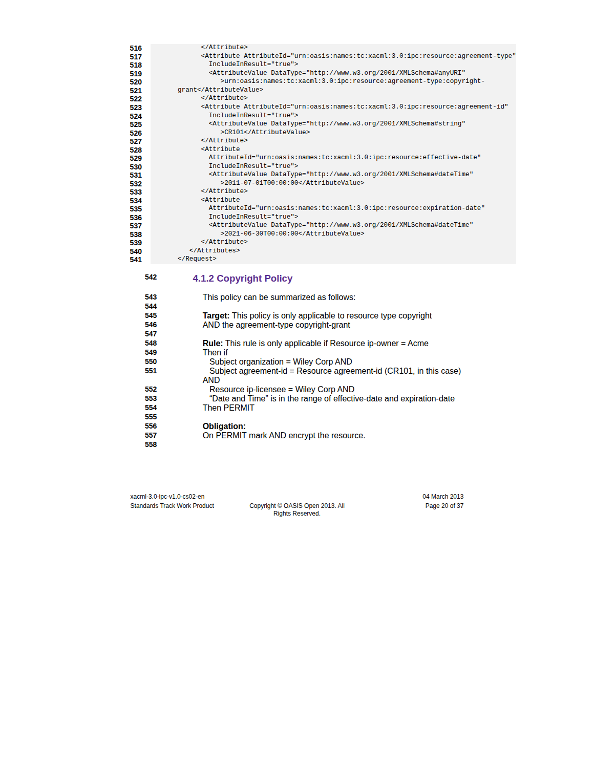516
</Attribute>
517
<Attribute AttributeId="urn:oasis:names:tc:xacml:3.0:ipc:resource:agreement-type"
518
IncludeInResult="true">
519
<AttributeValue DataType="http://www.w3.org/2001/XMLSchema#anyURI"
520
>urn:oasis:names:tc:xacml:3.0:ipc:resource:agreement-type:copyright-
521
grant</AttributeValue>
522
</Attribute>
523
<Attribute AttributeId="urn:oasis:names:tc:xacml:3.0:ipc:resource:agreement-id"
524
IncludeInResult="true">
525
<AttributeValue DataType="http://www.w3.org/2001/XMLSchema#string"
526
>CR101</AttributeValue>
527
</Attribute>
528
<Attribute
529
AttributeId="urn:oasis:names:tc:xacml:3.0:ipc:resource:effective-date"
530
IncludeInResult="true">
531
<AttributeValue DataType="http://www.w3.org/2001/XMLSchema#dateTime"
532
>2011-07-01T00:00:00</AttributeValue>
533
</Attribute>
534
<Attribute
535
AttributeId="urn:oasis:names:tc:xacml:3.0:ipc:resource:expiration-date"
536
IncludeInResult="true">
537
<AttributeValue DataType="http://www.w3.org/2001/XMLSchema#dateTime"
538
>2021-06-30T00:00:00</AttributeValue>
539
</Attribute>
540
</Attributes>
541
</Request>
542
4.1.2 Copyright Policy
543
This policy can be summarized as follows:
544
545
Target: This policy is only applicable to resource type copyright
546
AND the agreement-type copyright-grant
547
548
Rule: This rule is only applicable if Resource ip-owner = Acme
549
Then if
550
Subject organization = Wiley Corp AND
551
Subject agreement-id = Resource agreement-id (CR101, in this case) AND
552
Resource ip-licensee = Wiley Corp AND
553
“Date and Time” is in the range of effective-date and expiration-date
554
Then PERMIT
555
556
Obligation:
557
On PERMIT mark AND encrypt the resource.
558
| xacml-3.0-ipc-v1.0-cs02-en | | 04 March 2013 |
| Standards Track Work Product | Copyright © OASIS Open 2013. All Rights Reserved. | Page 20 of 37 |